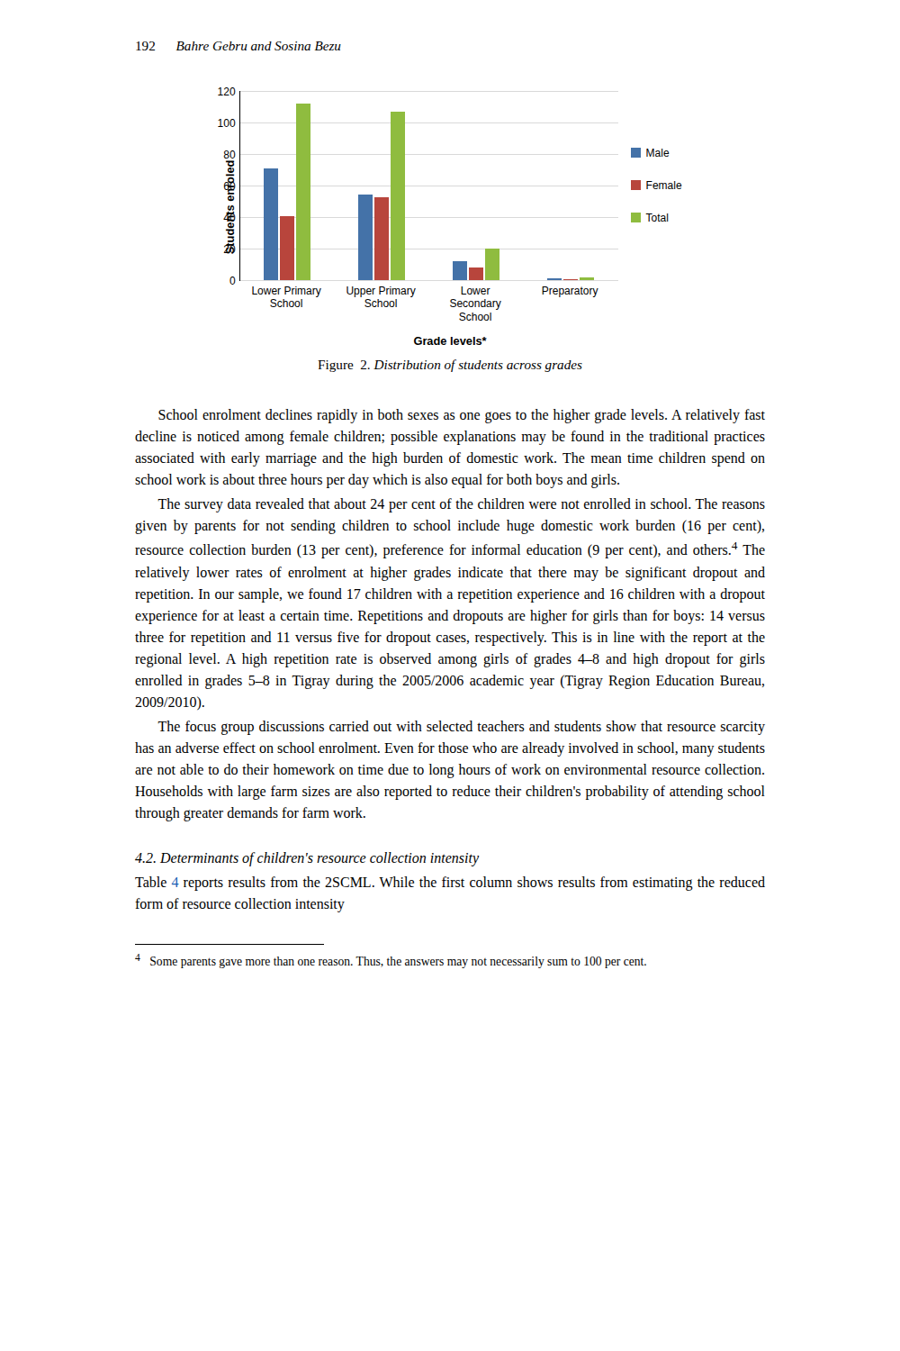192 Bahre Gebru and Sosina Bezu
Students enroled
120
100
80
60
40
20
0
Lower Primary
School Upper Primary
School Lower
Secondary
School Preparatory
Male
Female
Total
Grade levels*
Figure 2. Distribution of students across grades
School enrolment declines rapidly in both sexes as one goes to the higher grade levels. A relatively fast decline is noticed among female children; possible explanations may be found in the traditional practices associated with early marriage and the high burden of domestic work. The mean time children spend on school work is about three hours per day which is also equal for both boys and girls.
The survey data revealed that about 24 per cent of the children were not enrolled in school. The reasons given by parents for not sending children to school include huge domestic work burden (16 per cent), resource collection burden (13 per cent), preference for informal education (9 per cent), and others.4 The relatively lower rates of enrolment at higher grades indicate that there may be significant dropout and repetition. In our sample, we found 17 children with a repetition experience and 16 children with a dropout experience for at least a certain time. Repetitions and dropouts are higher for girls than for boys: 14 versus three for repetition and 11 versus five for dropout cases, respectively. This is in line with the report at the regional level. A high repetition rate is observed among girls of grades 4–8 and high dropout for girls enrolled in grades 5–8 in Tigray during the 2005/2006 academic year (Tigray Region Education Bureau, 2009/2010).
The focus group discussions carried out with selected teachers and students show that resource scarcity has an adverse effect on school enrolment. Even for those who are already involved in school, many students are not able to do their homework on time due to long hours of work on environmental resource collection. Households with large farm sizes are also reported to reduce their children's probability of attending school through greater demands for farm work.
4.2. Determinants of children's resource collection intensity
Table 4 reports results from the 2SCML. While the first column shows results from estimating the reduced form of resource collection intensity
4 Some parents gave more than one reason. Thus, the answers may not necessarily sum to 100 per cent.